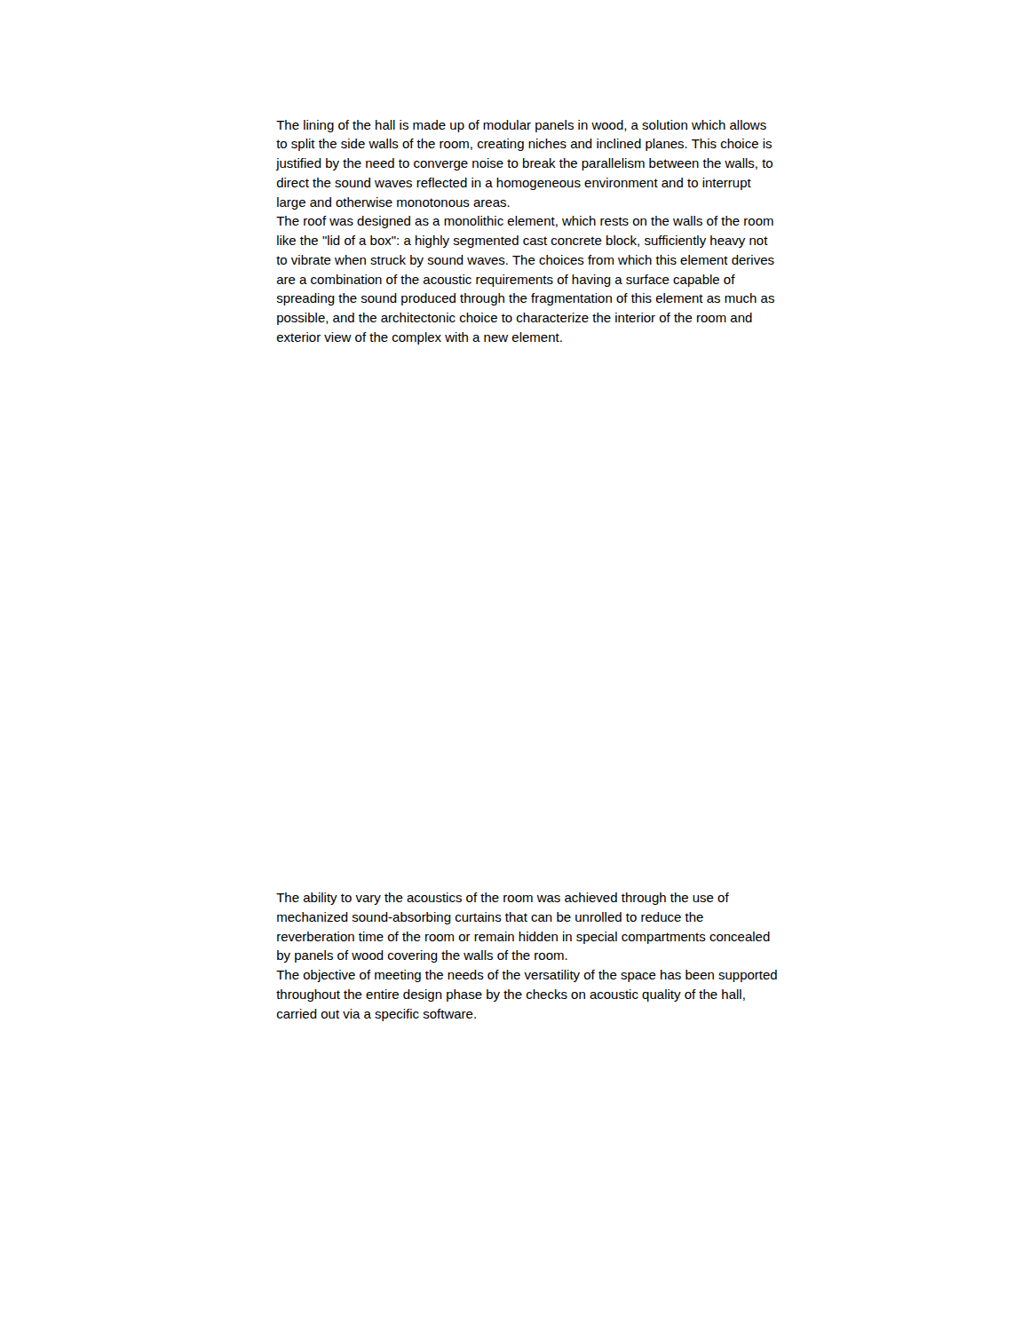The lining of the hall is made up of modular panels in wood, a solution which allows to split the side walls of the room, creating niches and inclined planes. This choice is justified by the need to converge noise to break the parallelism between the walls, to direct the sound waves reflected in a homogeneous environment and to interrupt large and otherwise monotonous areas.
The roof was designed as a monolithic element, which rests on the walls of the room like the "lid of a box": a highly segmented cast concrete block, sufficiently heavy not to vibrate when struck by sound waves. The choices from which this element derives are a combination of the acoustic requirements of having a surface capable of spreading the sound produced through the fragmentation of this element as much as possible, and the architectonic choice to characterize the interior of the room and exterior view of the complex with a new element.
The ability to vary the acoustics of the room was achieved through the use of mechanized sound-absorbing curtains that can be unrolled to reduce the reverberation time of the room or remain hidden in special compartments concealed by panels of wood covering the walls of the room.
The objective of meeting the needs of the versatility of the space has been supported throughout the entire design phase by the checks on acoustic quality of the hall, carried out via a specific software.